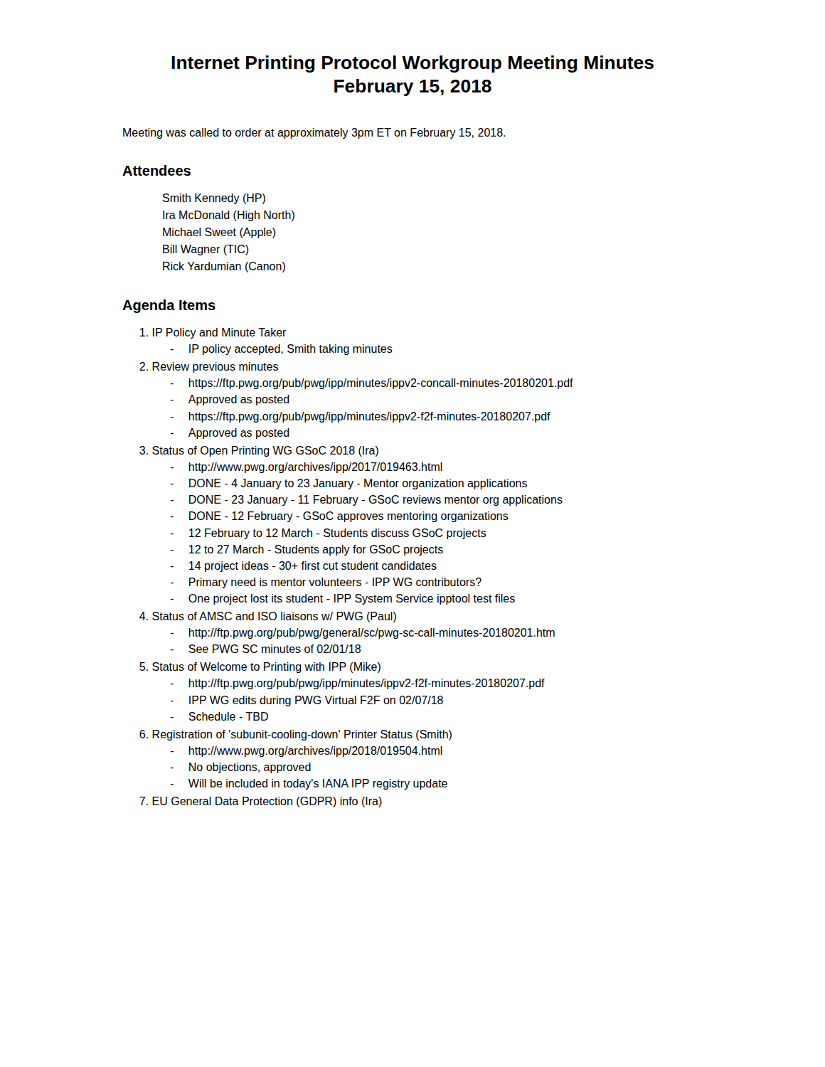Internet Printing Protocol Workgroup Meeting Minutes
February 15, 2018
Meeting was called to order at approximately 3pm ET on February 15, 2018.
Attendees
Smith Kennedy (HP)
Ira McDonald (High North)
Michael Sweet (Apple)
Bill Wagner (TIC)
Rick Yardumian (Canon)
Agenda Items
IP Policy and Minute Taker
IP policy accepted, Smith taking minutes
Review previous minutes
https://ftp.pwg.org/pub/pwg/ipp/minutes/ippv2-concall-minutes-20180201.pdf
Approved as posted
https://ftp.pwg.org/pub/pwg/ipp/minutes/ippv2-f2f-minutes-20180207.pdf
Approved as posted
Status of Open Printing WG GSoC 2018 (Ira)
http://www.pwg.org/archives/ipp/2017/019463.html
DONE - 4 January to 23 January - Mentor organization applications
DONE - 23 January - 11 February - GSoC reviews mentor org applications
DONE - 12 February - GSoC approves mentoring organizations
12 February to 12 March - Students discuss GSoC projects
12 to 27 March - Students apply for GSoC projects
14 project ideas - 30+ first cut student candidates
Primary need is mentor volunteers - IPP WG contributors?
One project lost its student - IPP System Service ipptool test files
Status of AMSC and ISO liaisons w/ PWG (Paul)
http://ftp.pwg.org/pub/pwg/general/sc/pwg-sc-call-minutes-20180201.htm
See PWG SC minutes of 02/01/18
Status of Welcome to Printing with IPP (Mike)
http://ftp.pwg.org/pub/pwg/ipp/minutes/ippv2-f2f-minutes-20180207.pdf
IPP WG edits during PWG Virtual F2F on 02/07/18
Schedule - TBD
Registration of 'subunit-cooling-down' Printer Status (Smith)
http://www.pwg.org/archives/ipp/2018/019504.html
No objections, approved
Will be included in today's IANA IPP registry update
EU General Data Protection (GDPR) info (Ira)